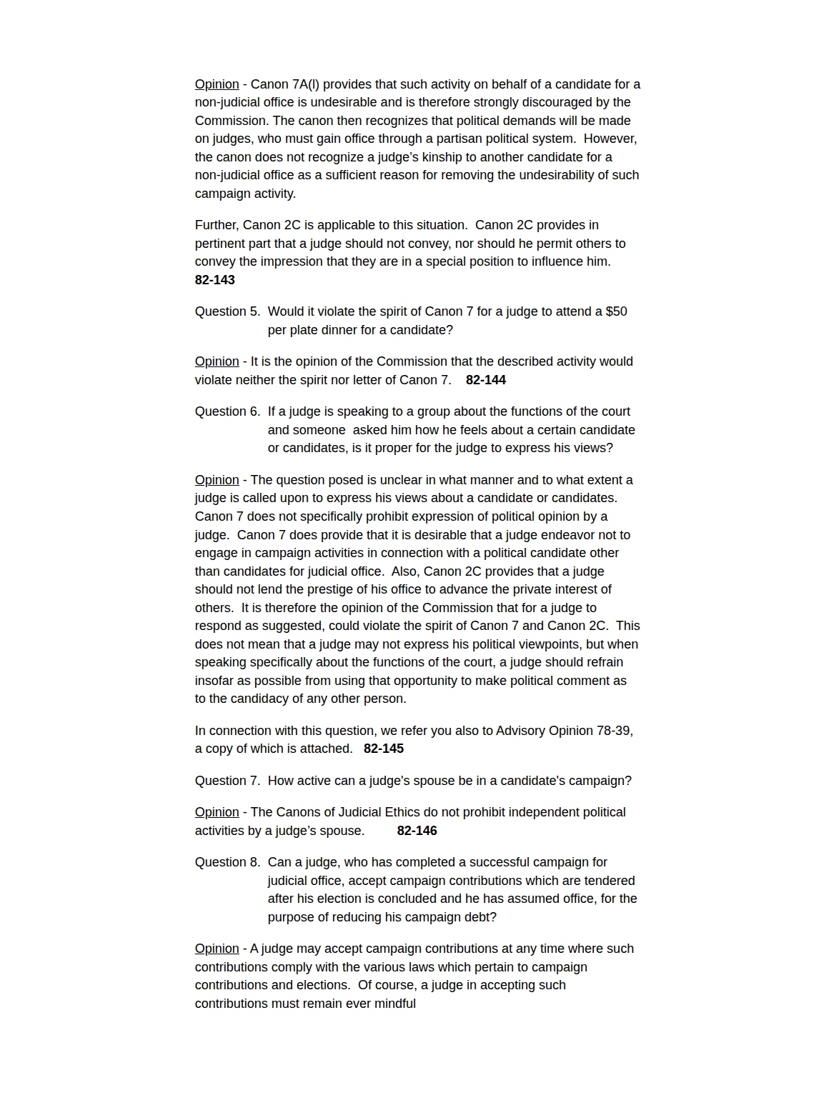Opinion - Canon 7A(l) provides that such activity on behalf of a candidate for a non-judicial office is undesirable and is therefore strongly discouraged by the Commission. The canon then recognizes that political demands will be made on judges, who must gain office through a partisan political system. However, the canon does not recognize a judge’s kinship to another candidate for a non-judicial office as a sufficient reason for removing the undesirability of such campaign activity.
Further, Canon 2C is applicable to this situation. Canon 2C provides in pertinent part that a judge should not convey, nor should he permit others to convey the impression that they are in a special position to influence him. 82-143
Question 5.
Would it violate the spirit of Canon 7 for a judge to attend a $50 per plate dinner for a candidate?
Opinion - It is the opinion of the Commission that the described activity would violate neither the spirit nor letter of Canon 7. 82-144
Question 6.
If a judge is speaking to a group about the functions of the court and someone asked him how he feels about a certain candidate or candidates, is it proper for the judge to express his views?
Opinion - The question posed is unclear in what manner and to what extent a judge is called upon to express his views about a candidate or candidates. Canon 7 does not specifically prohibit expression of political opinion by a judge. Canon 7 does provide that it is desirable that a judge endeavor not to engage in campaign activities in connection with a political candidate other than candidates for judicial office. Also, Canon 2C provides that a judge should not lend the prestige of his office to advance the private interest of others. It is therefore the opinion of the Commission that for a judge to respond as suggested, could violate the spirit of Canon 7 and Canon 2C. This does not mean that a judge may not express his political viewpoints, but when speaking specifically about the functions of the court, a judge should refrain insofar as possible from using that opportunity to make political comment as to the candidacy of any other person.
In connection with this question, we refer you also to Advisory Opinion 78-39, a copy of which is attached. 82-145
Question 7. How active can a judge's spouse be in a candidate's campaign?
Opinion - The Canons of Judicial Ethics do not prohibit independent political activities by a judge’s spouse. 82-146
Question 8.
Can a judge, who has completed a successful campaign for judicial office, accept campaign contributions which are tendered after his election is concluded and he has assumed office, for the purpose of reducing his campaign debt?
Opinion - A judge may accept campaign contributions at any time where such contributions comply with the various laws which pertain to campaign contributions and elections. Of course, a judge in accepting such contributions must remain ever mindful